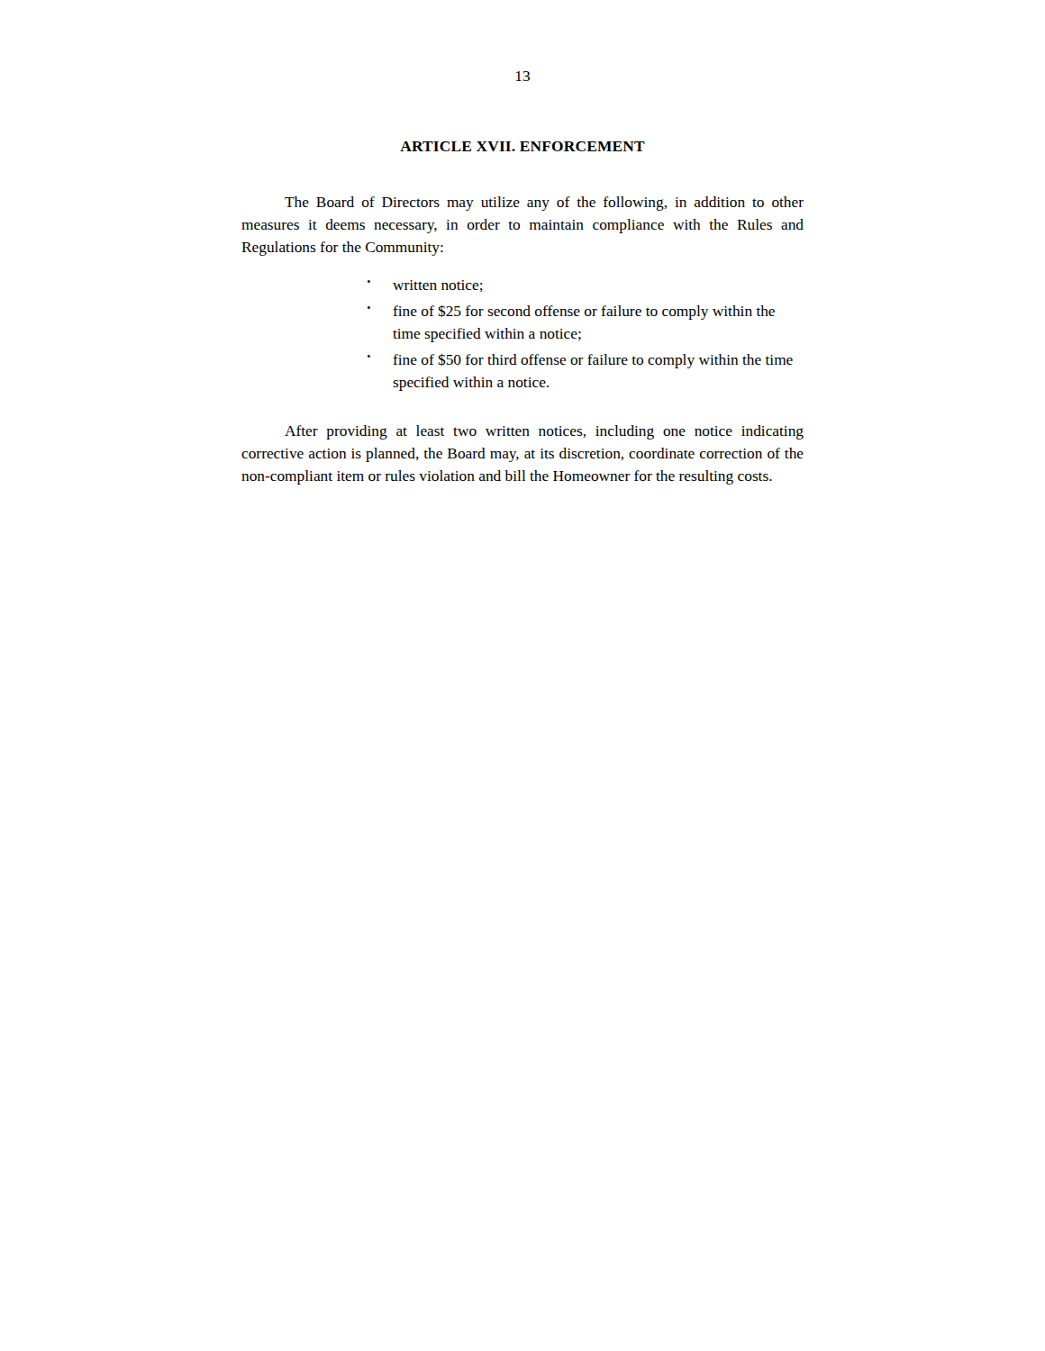13
ARTICLE XVII. ENFORCEMENT
The Board of Directors may utilize any of the following, in addition to other measures it deems necessary, in order to maintain compliance with the Rules and Regulations for the Community:
written notice;
fine of $25 for second offense or failure to comply within the time specified within a notice;
fine of $50 for third offense or failure to comply within the time specified within a notice.
After providing at least two written notices, including one notice indicating corrective action is planned, the Board may, at its discretion, coordinate correction of the non-compliant item or rules violation and bill the Homeowner for the resulting costs.